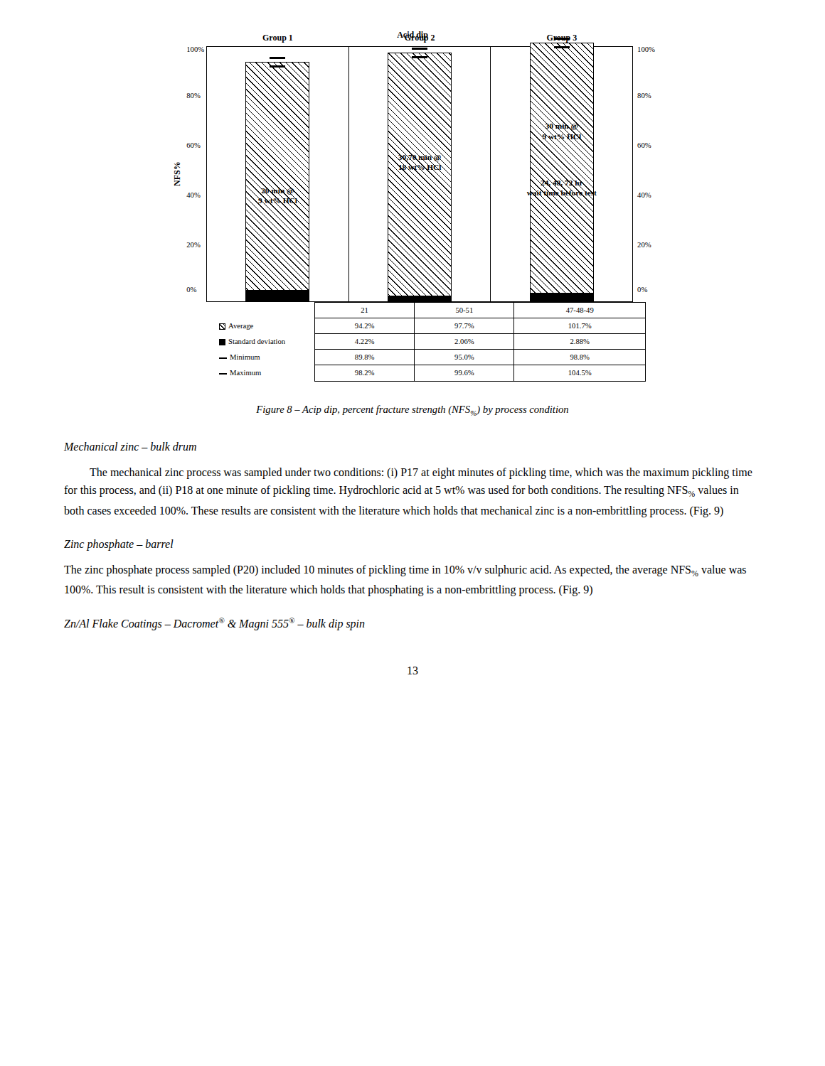Acid dip
NFS%
100% 80% 60% 40% 20% 0%
Group 1
20 min @
9 wt% HCl
Group 2
30,70 min @
18 wt% HCl
Group 3
30 min @
9 wt% HCl
24, 48, 72 hr
wait time before test
100% 80% 60% 40% 20% 0%
| | 21 | 50-51 | 47-48-49 |
| Average | 94.2% | 97.7% | 101.7% |
| Standard deviation | 4.22% | 2.06% | 2.88% |
| Minimum | 89.8% | 95.0% | 98.8% |
| Maximum | 98.2% | 99.6% | 104.5% |
Figure 8 – Acip dip, percent fracture strength (NFS%) by process condition
Mechanical zinc – bulk drum
The mechanical zinc process was sampled under two conditions: (i) P17 at eight minutes of pickling time, which was the maximum pickling time for this process, and (ii) P18 at one minute of pickling time. Hydrochloric acid at 5 wt% was used for both conditions. The resulting NFS% values in both cases exceeded 100%. These results are consistent with the literature which holds that mechanical zinc is a non-embrittling process. (Fig. 9)
Zinc phosphate – barrel
The zinc phosphate process sampled (P20) included 10 minutes of pickling time in 10% v/v sulphuric acid. As expected, the average NFS% value was 100%. This result is consistent with the literature which holds that phosphating is a non-embrittling process. (Fig. 9)
Zn/Al Flake Coatings – Dacromet® & Magni 555® – bulk dip spin
13